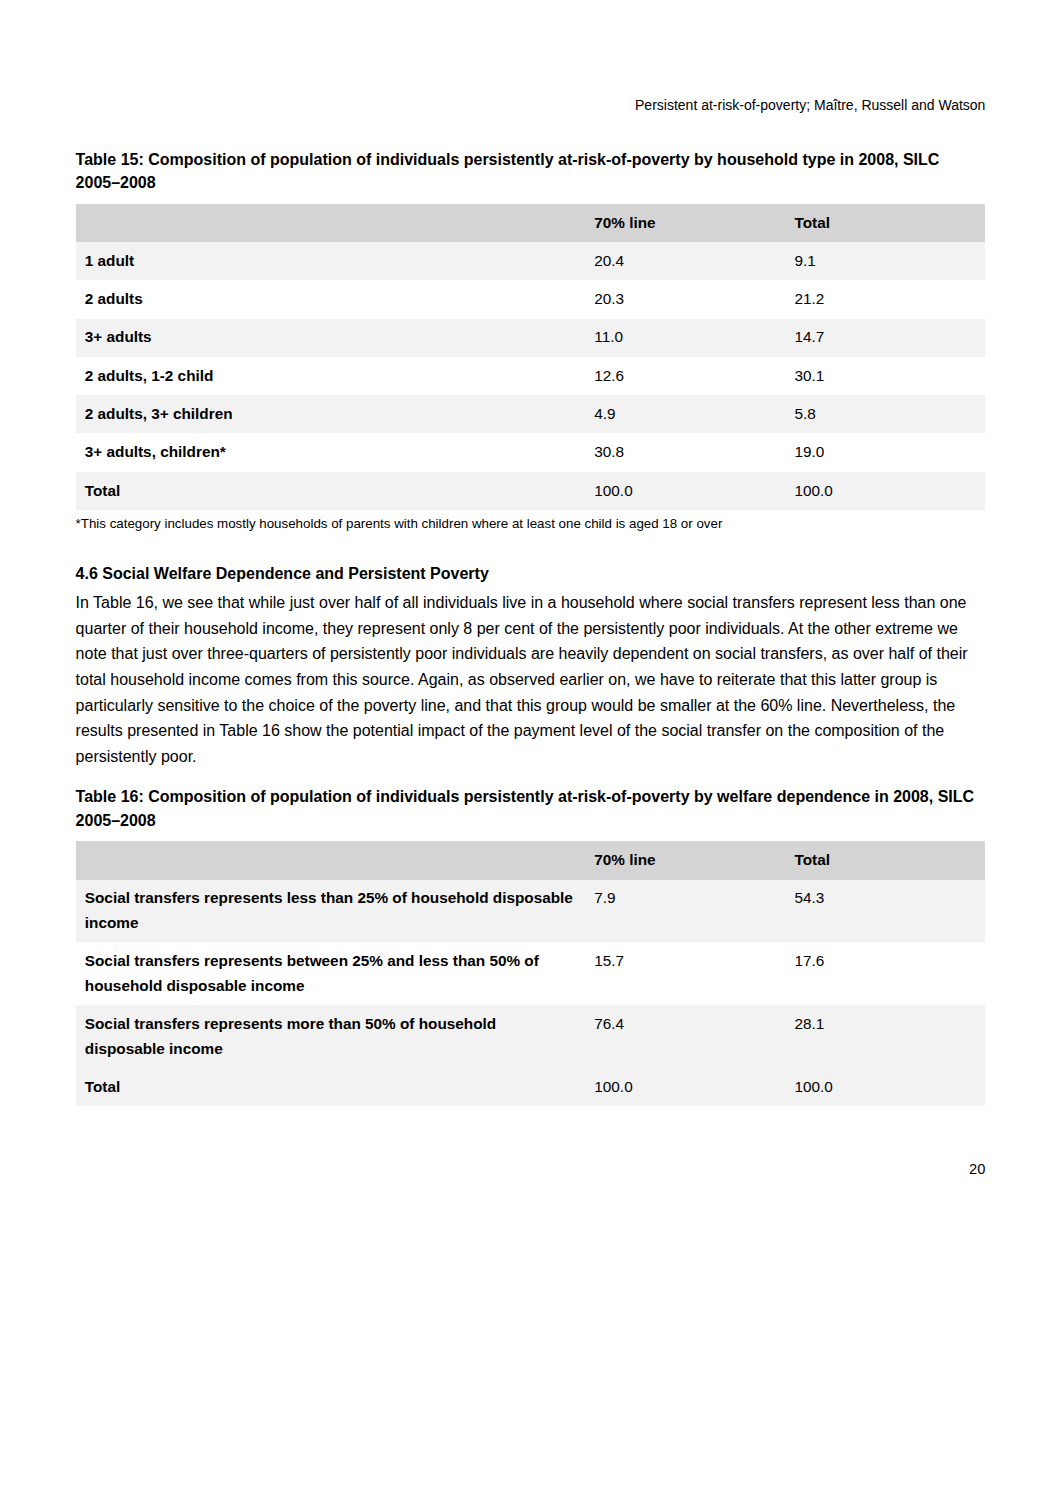Persistent at-risk-of-poverty; Maître, Russell and Watson
Table 15: Composition of population of individuals persistently at-risk-of-poverty by household type in 2008, SILC 2005–2008
| | 70% line | Total |
| --- | --- | --- |
| 1 adult | 20.4 | 9.1 |
| 2 adults | 20.3 | 21.2 |
| 3+ adults | 11.0 | 14.7 |
| 2 adults, 1-2 child | 12.6 | 30.1 |
| 2 adults, 3+ children | 4.9 | 5.8 |
| 3+ adults, children* | 30.8 | 19.0 |
| Total | 100.0 | 100.0 |
*This category includes mostly households of parents with children where at least one child is aged 18 or over
4.6 Social Welfare Dependence and Persistent Poverty
In Table 16, we see that while just over half of all individuals live in a household where social transfers represent less than one quarter of their household income, they represent only 8 per cent of the persistently poor individuals. At the other extreme we note that just over three-quarters of persistently poor individuals are heavily dependent on social transfers, as over half of their total household income comes from this source. Again, as observed earlier on, we have to reiterate that this latter group is particularly sensitive to the choice of the poverty line, and that this group would be smaller at the 60% line. Nevertheless, the results presented in Table 16 show the potential impact of the payment level of the social transfer on the composition of the persistently poor.
Table 16: Composition of population of individuals persistently at-risk-of-poverty by welfare dependence in 2008, SILC 2005–2008
| | 70% line | Total |
| --- | --- | --- |
| Social transfers represents less than 25% of household disposable income | 7.9 | 54.3 |
| Social transfers represents between 25% and less than 50% of household disposable income | 15.7 | 17.6 |
| Social transfers represents more than 50% of household disposable income | 76.4 | 28.1 |
| Total | 100.0 | 100.0 |
20